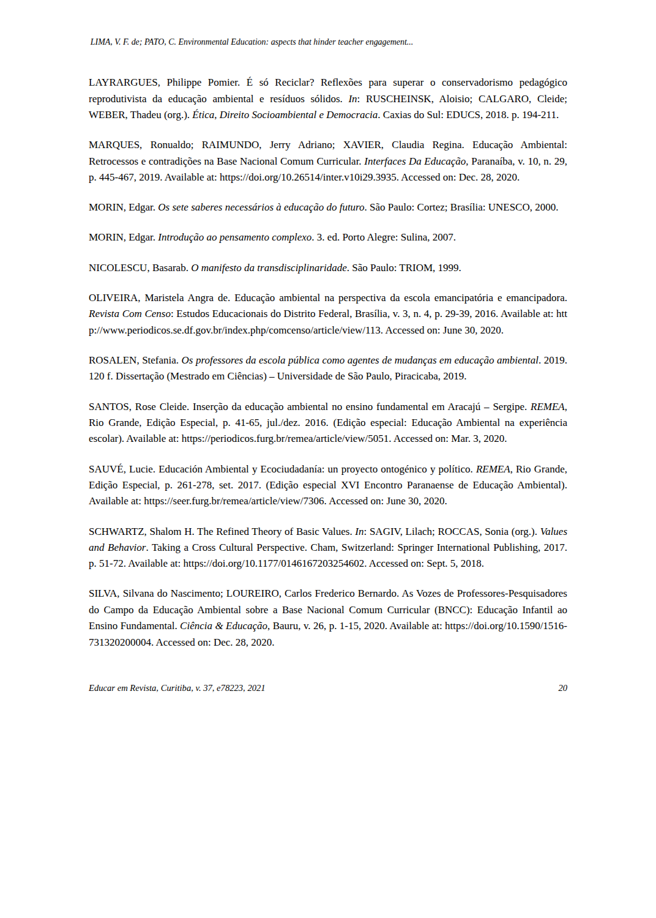LIMA, V. F. de; PATO, C. Environmental Education: aspects that hinder teacher engagement...
LAYRARGUES, Philippe Pomier. É só Reciclar? Reflexões para superar o conservadorismo pedagógico reprodutivista da educação ambiental e resíduos sólidos. In: RUSCHEINSK, Aloisio; CALGARO, Cleide; WEBER, Thadeu (org.). Ética, Direito Socioambiental e Democracia. Caxias do Sul: EDUCS, 2018. p. 194-211.
MARQUES, Ronualdo; RAIMUNDO, Jerry Adriano; XAVIER, Claudia Regina. Educação Ambiental: Retrocessos e contradições na Base Nacional Comum Curricular. Interfaces Da Educação, Paranaíba, v. 10, n. 29, p. 445-467, 2019. Available at: https://doi.org/10.26514/inter.v10i29.3935. Accessed on: Dec. 28, 2020.
MORIN, Edgar. Os sete saberes necessários à educação do futuro. São Paulo: Cortez; Brasília: UNESCO, 2000.
MORIN, Edgar. Introdução ao pensamento complexo. 3. ed. Porto Alegre: Sulina, 2007.
NICOLESCU, Basarab. O manifesto da transdisciplinaridade. São Paulo: TRIOM, 1999.
OLIVEIRA, Maristela Angra de. Educação ambiental na perspectiva da escola emancipatória e emancipadora. Revista Com Censo: Estudos Educacionais do Distrito Federal, Brasília, v. 3, n. 4, p. 29-39, 2016. Available at: http://www.periodicos.se.df.gov.br/index.php/comcenso/article/view/113. Accessed on: June 30, 2020.
ROSALEN, Stefania. Os professores da escola pública como agentes de mudanças em educação ambiental. 2019. 120 f. Dissertação (Mestrado em Ciências) – Universidade de São Paulo, Piracicaba, 2019.
SANTOS, Rose Cleide. Inserção da educação ambiental no ensino fundamental em Aracajú – Sergipe. REMEA, Rio Grande, Edição Especial, p. 41-65, jul./dez. 2016. (Edição especial: Educação Ambiental na experiência escolar). Available at: https://periodicos.furg.br/remea/article/view/5051. Accessed on: Mar. 3, 2020.
SAUVÉ, Lucie. Educación Ambiental y Ecociudadanía: un proyecto ontogénico y político. REMEA, Rio Grande, Edição Especial, p. 261-278, set. 2017. (Edição especial XVI Encontro Paranaense de Educação Ambiental). Available at: https://seer.furg.br/remea/article/view/7306. Accessed on: June 30, 2020.
SCHWARTZ, Shalom H. The Refined Theory of Basic Values. In: SAGIV, Lilach; ROCCAS, Sonia (org.). Values and Behavior. Taking a Cross Cultural Perspective. Cham, Switzerland: Springer International Publishing, 2017. p. 51-72. Available at: https://doi.org/10.1177/0146167203254602. Accessed on: Sept. 5, 2018.
SILVA, Silvana do Nascimento; LOUREIRO, Carlos Frederico Bernardo. As Vozes de Professores-Pesquisadores do Campo da Educação Ambiental sobre a Base Nacional Comum Curricular (BNCC): Educação Infantil ao Ensino Fundamental. Ciência & Educação, Bauru, v. 26, p. 1-15, 2020. Available at: https://doi.org/10.1590/1516-731320200004. Accessed on: Dec. 28, 2020.
Educar em Revista, Curitiba, v. 37, e78223, 2021 20